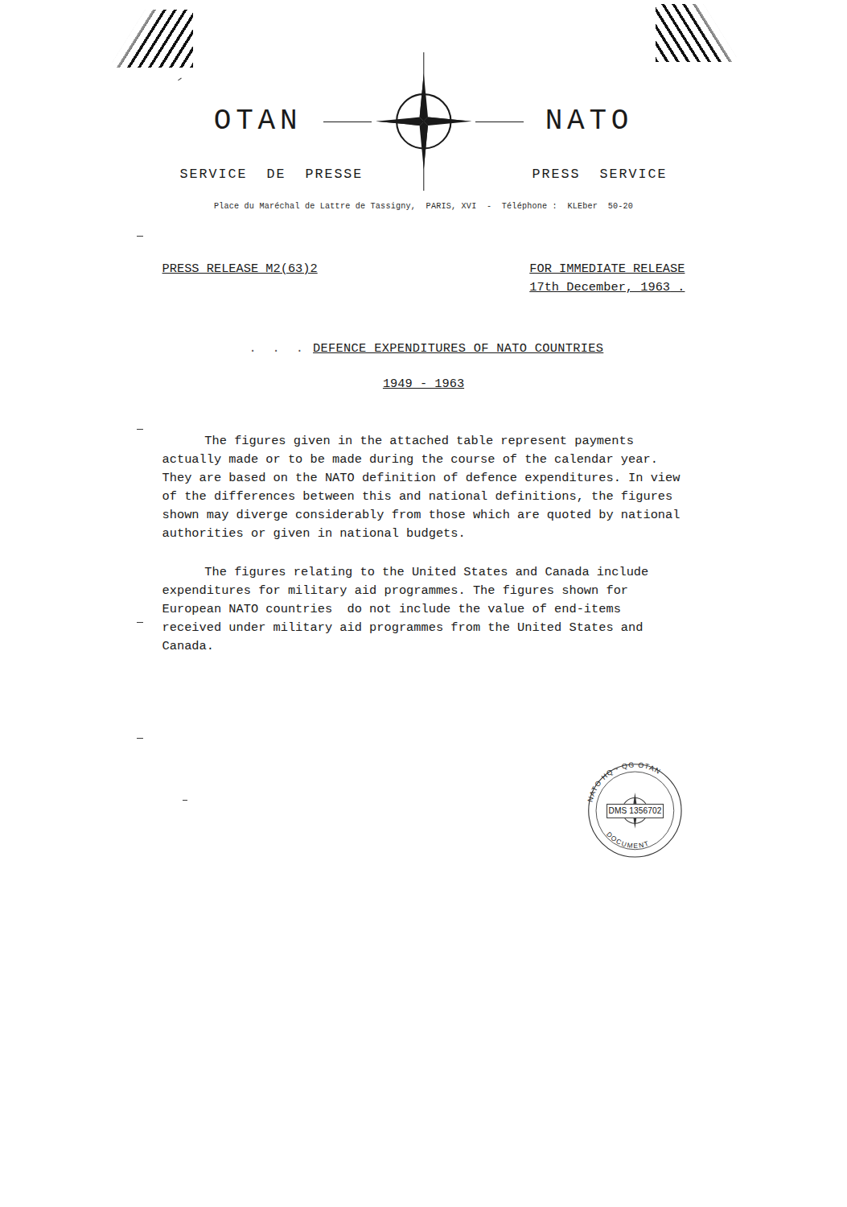OTAN NATO
SERVICE DE PRESSE PRESS SERVICE
Place du Maréchal de Lattre de Tassigny, PARIS, XVI - Téléphone : KLEber 50-20
PRESS RELEASE M2(63)2
FOR IMMEDIATE RELEASE
17th December, 1963
. . . DEFENCE EXPENDITURES OF NATO COUNTRIES
1949 - 1963
The figures given in the attached table represent payments actually made or to be made during the course of the calendar year. They are based on the NATO definition of defence expenditures. In view of the differences between this and national definitions, the figures shown may diverge considerably from those which are quoted by national authorities or given in national budgets.
The figures relating to the United States and Canada include expenditures for military aid programmes. The figures shown for European NATO countries do not include the value of end-items received under military aid programmes from the United States and Canada.
NATO HQ - QG OTAN DOCUMENT DMS 1356702